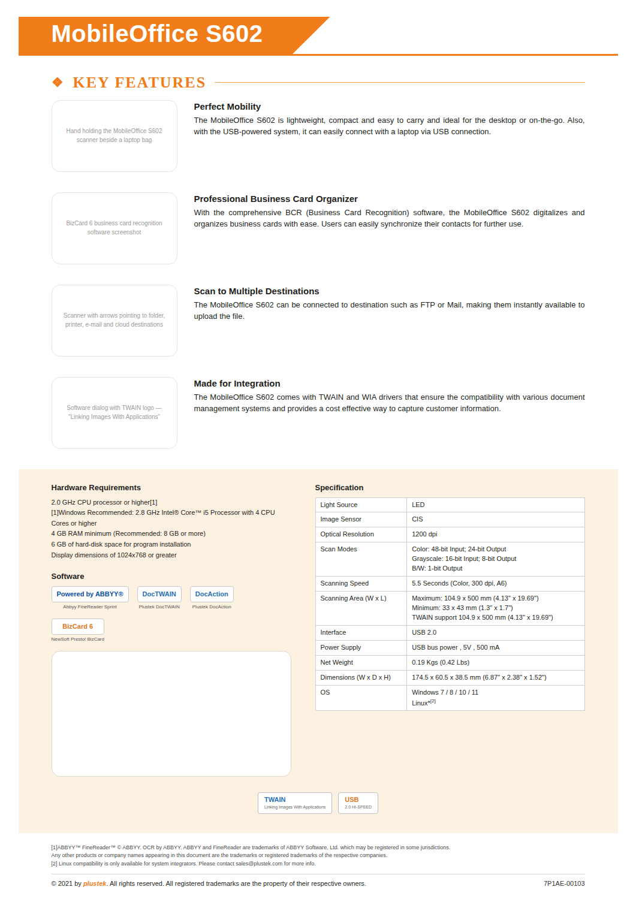MobileOffice S602
❖ Key Features
Hand holding the MobileOffice S602 scanner beside a laptop bag
Perfect Mobility
The MobileOffice S602 is lightweight, compact and easy to carry and ideal for the desktop or on-the-go. Also, with the USB-powered system, it can easily connect with a laptop via USB connection.
BizCard 6 business card recognition software screenshot
Professional Business Card Organizer
With the comprehensive BCR (Business Card Recognition) software, the MobileOffice S602 digitalizes and organizes business cards with ease. Users can easily synchronize their contacts for further use.
Scanner with arrows pointing to folder, printer, e-mail and cloud destinations
Scan to Multiple Destinations
The MobileOffice S602 can be connected to destination such as FTP or Mail, making them instantly available to upload the file.
Software dialog with TWAIN logo — “Linking Images With Applications”
Made for Integration
The MobileOffice S602 comes with TWAIN and WIA drivers that ensure the compatibility with various document management systems and provides a cost effective way to capture customer information.
Hardware Requirements
2.0 GHz CPU processor or higher[1]
[1]Windows Recommended: 2.8 GHz Intel® Core™ i5 Processor with 4 CPU Cores or higher
4 GB RAM minimum (Recommended: 8 GB or more)
6 GB of hard-disk space for program installation
Display dimensions of 1024x768 or greater
Software
Powered by ABBYY®
Abbyy FineReader Sprint
DocTWAIN
Plustek DocTWAIN
DocAction
Plustek DocAction
BizCard 6
NewSoft Presto! BizCard
Specification
| Light Source | LED |
| Image Sensor | CIS |
| Optical Resolution | 1200 dpi |
| Scan Modes | Color: 48-bit Input; 24-bit Output Grayscale: 16-bit Input; 8-bit Output B/W: 1-bit Output |
| Scanning Speed | 5.5 Seconds (Color, 300 dpi, A6) |
| Scanning Area (W x L) | Maximum: 104.9 x 500 mm (4.13" x 19.69") Minimum: 33 x 43 mm (1.3" x 1.7") TWAIN support 104.9 x 500 mm (4.13" x 19.69") |
| Interface | USB 2.0 |
| Power Supply | USB bus power , 5V , 500 mA |
| Net Weight | 0.19 Kgs (0.42 Lbs) |
| Dimensions (W x D x H) | 174.5 x 60.5 x 38.5 mm (6.87" x 2.38" x 1.52") |
| OS | Windows 7 / 8 / 10 / 11 Linux* [2] |
TWAINLinking Images With Applications
USB2.0 HI-SPEED
[1]ABBYY™ FineReader™ © ABBYY. OCR by ABBYY. ABBYY and FineReader are trademarks of ABBYY Software, Ltd. which may be registered in some jurisdictions.
Any other products or company names appearing in this document are the trademarks or registered trademarks of the respective companies.
[2] Linux compatibility is only available for system integrators. Please contact sales@plustek.com for more info.
© 2021 by plustek. All rights reserved. All registered trademarks are the property of their respective owners.
7P1AE-00103